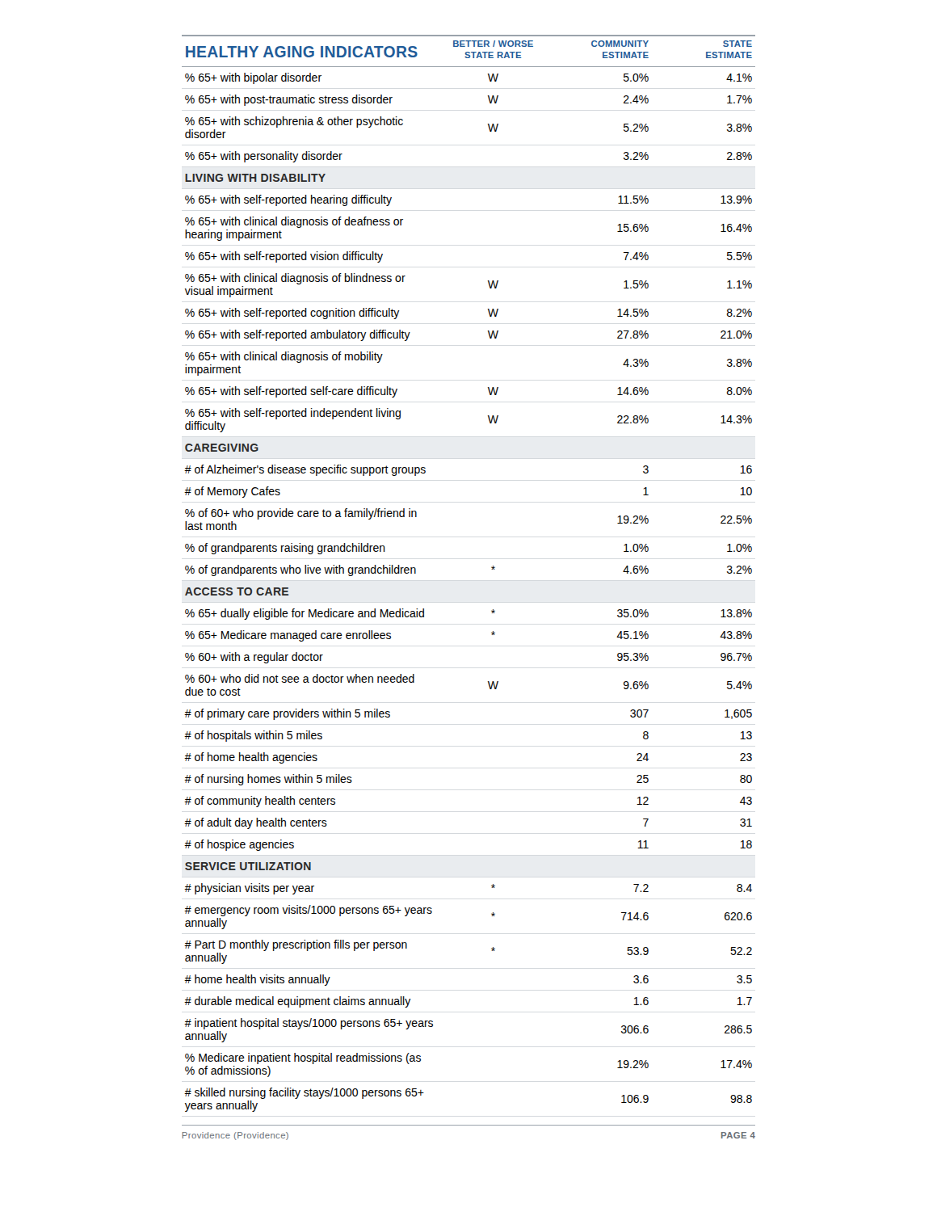| HEALTHY AGING INDICATORS | BETTER / WORSE STATE RATE | COMMUNITY ESTIMATE | STATE ESTIMATE |
| --- | --- | --- | --- |
| % 65+ with bipolar disorder | W | 5.0% | 4.1% |
| % 65+ with post-traumatic stress disorder | W | 2.4% | 1.7% |
| % 65+ with schizophrenia & other psychotic disorder | W | 5.2% | 3.8% |
| % 65+ with personality disorder | | 3.2% | 2.8% |
| LIVING WITH DISABILITY |
| % 65+ with self-reported hearing difficulty | | 11.5% | 13.9% |
| % 65+ with clinical diagnosis of deafness or hearing impairment | | 15.6% | 16.4% |
| % 65+ with self-reported vision difficulty | | 7.4% | 5.5% |
| % 65+ with clinical diagnosis of blindness or visual impairment | W | 1.5% | 1.1% |
| % 65+ with self-reported cognition difficulty | W | 14.5% | 8.2% |
| % 65+ with self-reported ambulatory difficulty | W | 27.8% | 21.0% |
| % 65+ with clinical diagnosis of mobility impairment | | 4.3% | 3.8% |
| % 65+ with self-reported self-care difficulty | W | 14.6% | 8.0% |
| % 65+ with self-reported independent living difficulty | W | 22.8% | 14.3% |
| CAREGIVING |
| # of Alzheimer's disease specific support groups | | 3 | 16 |
| # of Memory Cafes | | 1 | 10 |
| % of 60+ who provide care to a family/friend in last month | | 19.2% | 22.5% |
| % of grandparents raising grandchildren | | 1.0% | 1.0% |
| % of grandparents who live with grandchildren | * | 4.6% | 3.2% |
| ACCESS TO CARE |
| % 65+ dually eligible for Medicare and Medicaid | * | 35.0% | 13.8% |
| % 65+ Medicare managed care enrollees | * | 45.1% | 43.8% |
| % 60+ with a regular doctor | | 95.3% | 96.7% |
| % 60+ who did not see a doctor when needed due to cost | W | 9.6% | 5.4% |
| # of primary care providers within 5 miles | | 307 | 1,605 |
| # of hospitals within 5 miles | | 8 | 13 |
| # of home health agencies | | 24 | 23 |
| # of nursing homes within 5 miles | | 25 | 80 |
| # of community health centers | | 12 | 43 |
| # of adult day health centers | | 7 | 31 |
| # of hospice agencies | | 11 | 18 |
| SERVICE UTILIZATION |
| # physician visits per year | * | 7.2 | 8.4 |
| # emergency room visits/1000 persons 65+ years annually | * | 714.6 | 620.6 |
| # Part D monthly prescription fills per person annually | * | 53.9 | 52.2 |
| # home health visits annually | | 3.6 | 3.5 |
| # durable medical equipment claims annually | | 1.6 | 1.7 |
| # inpatient hospital stays/1000 persons 65+ years annually | | 306.6 | 286.5 |
| % Medicare inpatient hospital readmissions (as % of admissions) | | 19.2% | 17.4% |
| # skilled nursing facility stays/1000 persons 65+ years annually | | 106.9 | 98.8 |
Providence (Providence)
PAGE 4